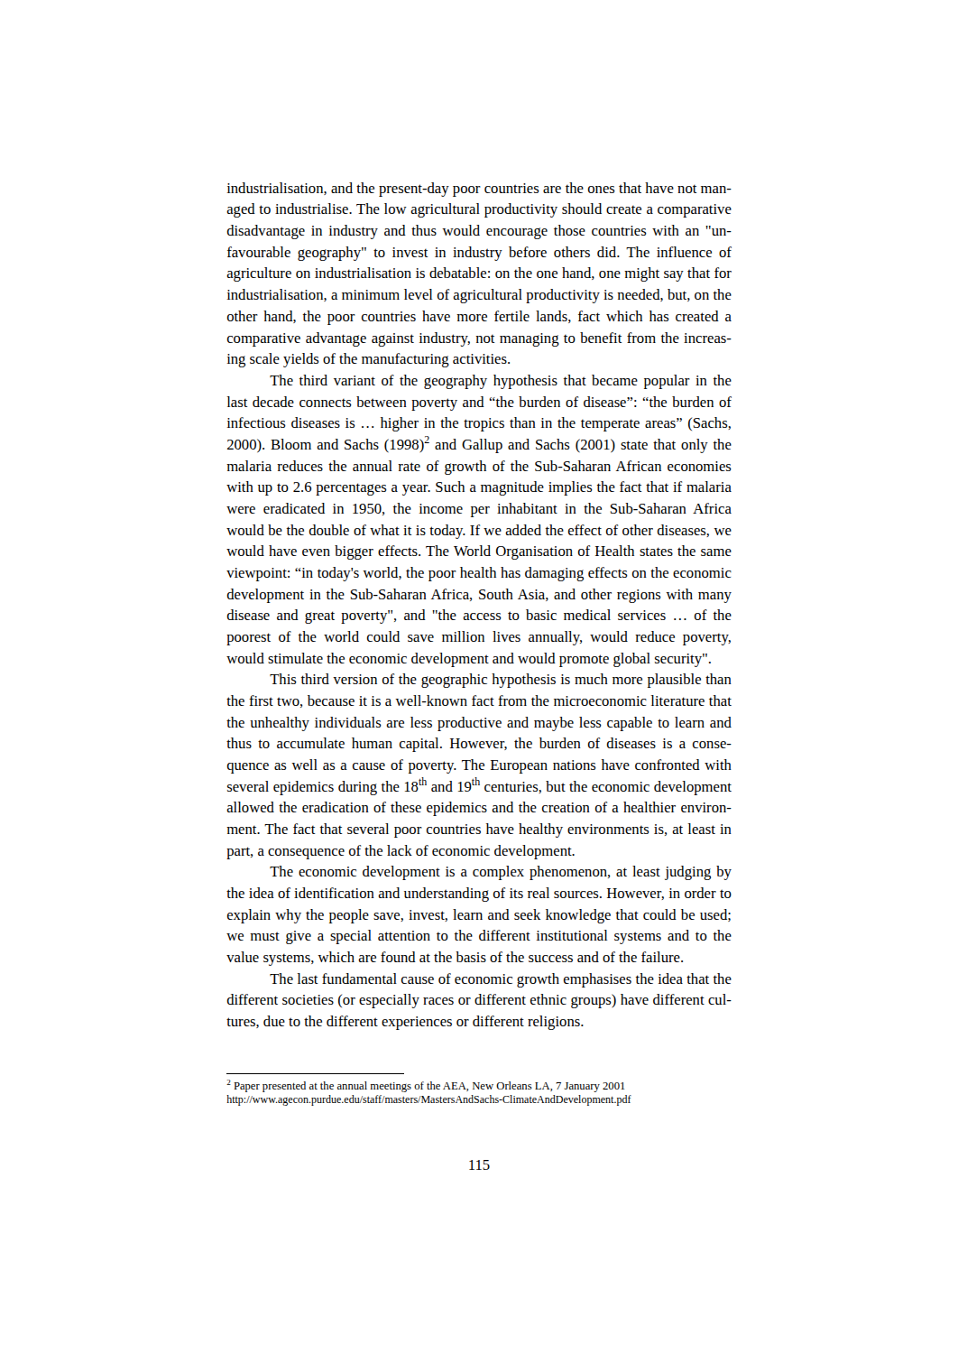industrialisation, and the present-day poor countries are the ones that have not managed to industrialise. The low agricultural productivity should create a comparative disadvantage in industry and thus would encourage those countries with an "unfavourable geography" to invest in industry before others did. The influence of agriculture on industrialisation is debatable: on the one hand, one might say that for industrialisation, a minimum level of agricultural productivity is needed, but, on the other hand, the poor countries have more fertile lands, fact which has created a comparative advantage against industry, not managing to benefit from the increasing scale yields of the manufacturing activities.
The third variant of the geography hypothesis that became popular in the last decade connects between poverty and “the burden of disease”: “the burden of infectious diseases is … higher in the tropics than in the temperate areas” (Sachs, 2000). Bloom and Sachs (1998)2 and Gallup and Sachs (2001) state that only the malaria reduces the annual rate of growth of the Sub-Saharan African economies with up to 2.6 percentages a year. Such a magnitude implies the fact that if malaria were eradicated in 1950, the income per inhabitant in the Sub-Saharan Africa would be the double of what it is today. If we added the effect of other diseases, we would have even bigger effects. The World Organisation of Health states the same viewpoint: “in today's world, the poor health has damaging effects on the economic development in the Sub-Saharan Africa, South Asia, and other regions with many disease and great poverty", and "the access to basic medical services … of the poorest of the world could save million lives annually, would reduce poverty, would stimulate the economic development and would promote global security".
This third version of the geographic hypothesis is much more plausible than the first two, because it is a well-known fact from the microeconomic literature that the unhealthy individuals are less productive and maybe less capable to learn and thus to accumulate human capital. However, the burden of diseases is a consequence as well as a cause of poverty. The European nations have confronted with several epidemics during the 18th and 19th centuries, but the economic development allowed the eradication of these epidemics and the creation of a healthier environment. The fact that several poor countries have healthy environments is, at least in part, a consequence of the lack of economic development.
The economic development is a complex phenomenon, at least judging by the idea of identification and understanding of its real sources. However, in order to explain why the people save, invest, learn and seek knowledge that could be used; we must give a special attention to the different institutional systems and to the value systems, which are found at the basis of the success and of the failure.
The last fundamental cause of economic growth emphasises the idea that the different societies (or especially races or different ethnic groups) have different cultures, due to the different experiences or different religions.
2 Paper presented at the annual meetings of the AEA, New Orleans LA, 7 January 2001
http://www.agecon.purdue.edu/staff/masters/MastersAndSachs-ClimateAndDevelopment.pdf
115